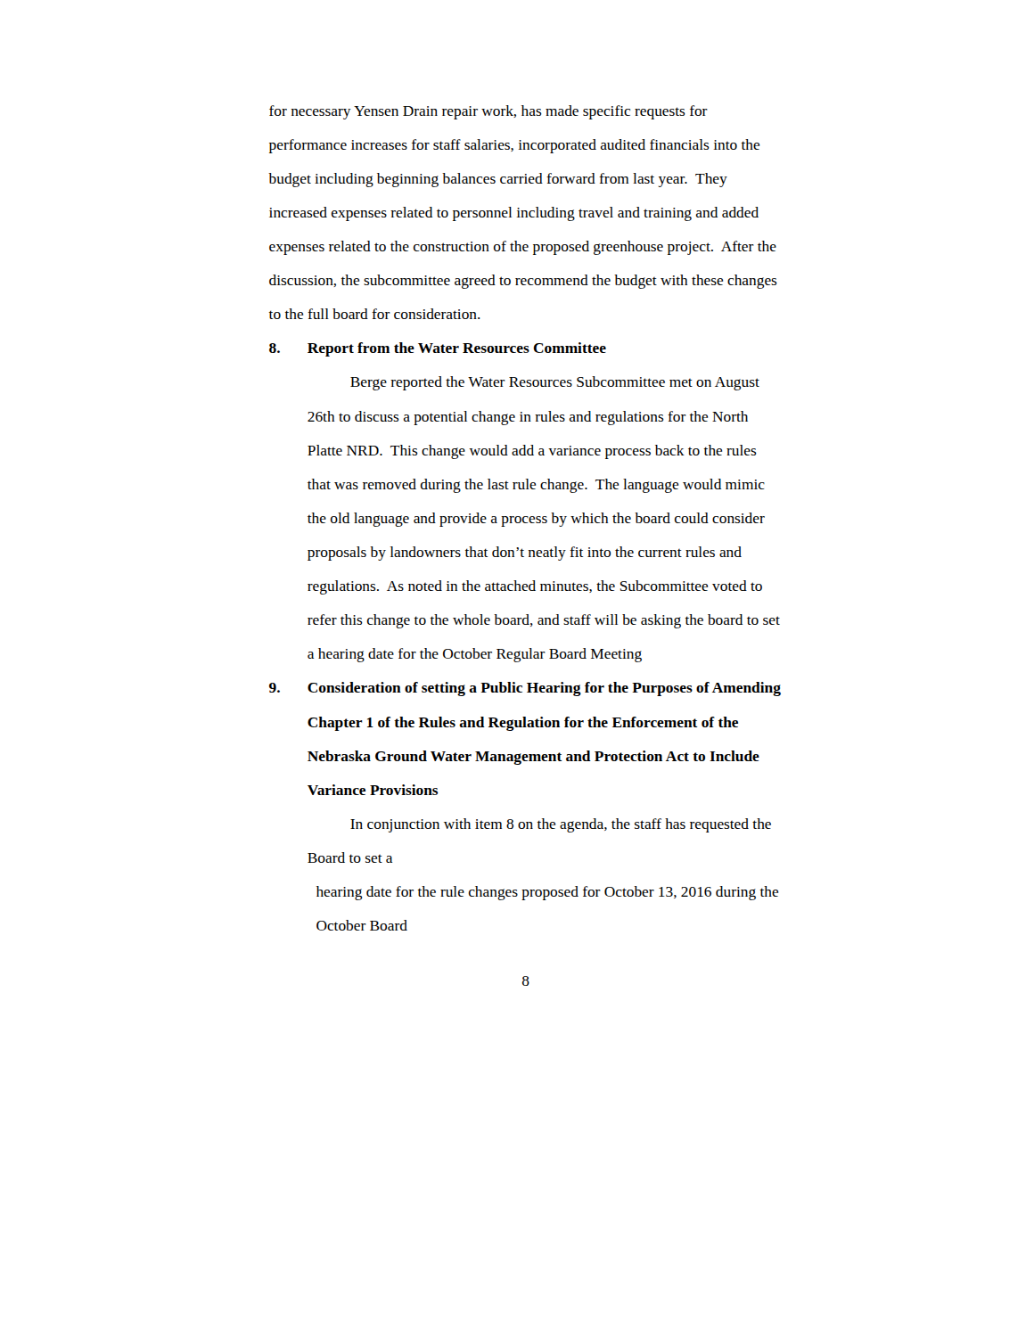for necessary Yensen Drain repair work, has made specific requests for performance increases for staff salaries, incorporated audited financials into the budget including beginning balances carried forward from last year. They increased expenses related to personnel including travel and training and added expenses related to the construction of the proposed greenhouse project. After the discussion, the subcommittee agreed to recommend the budget with these changes to the full board for consideration.
8.
Report from the Water Resources Committee
Berge reported the Water Resources Subcommittee met on August 26th to discuss a potential change in rules and regulations for the North Platte NRD. This change would add a variance process back to the rules that was removed during the last rule change. The language would mimic the old language and provide a process by which the board could consider proposals by landowners that don’t neatly fit into the current rules and regulations. As noted in the attached minutes, the Subcommittee voted to refer this change to the whole board, and staff will be asking the board to set a hearing date for the October Regular Board Meeting
9.
Consideration of setting a Public Hearing for the Purposes of Amending Chapter 1 of the Rules and Regulation for the Enforcement of the Nebraska Ground Water Management and Protection Act to Include Variance Provisions
In conjunction with item 8 on the agenda, the staff has requested the Board to set a
hearing date for the rule changes proposed for October 13, 2016 during the October Board
8